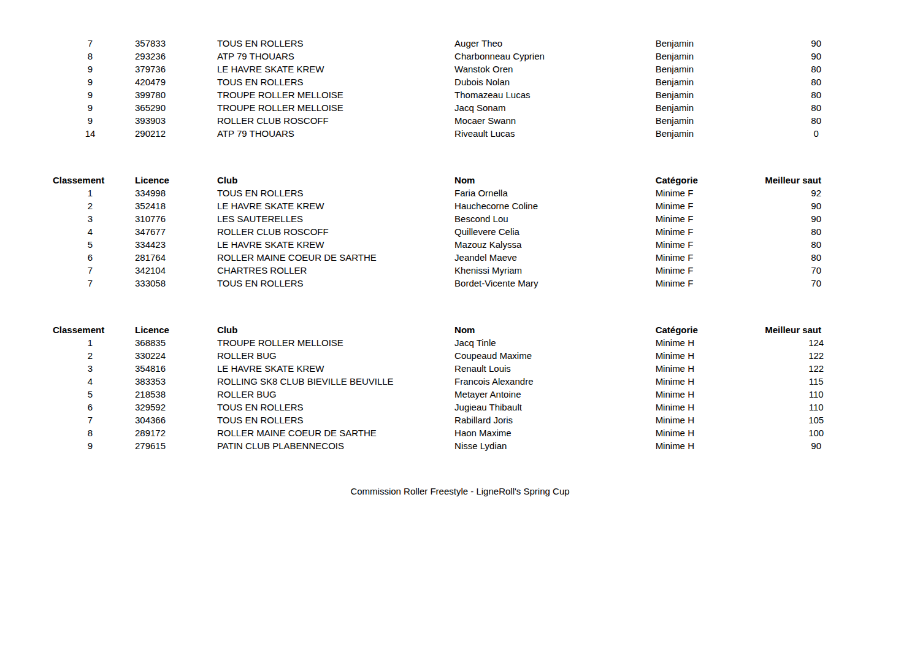| 7 | 357833 | TOUS EN ROLLERS | Auger Theo | Benjamin | 90 |
| 8 | 293236 | ATP 79 THOUARS | Charbonneau Cyprien | Benjamin | 90 |
| 9 | 379736 | LE HAVRE SKATE KREW | Wanstok Oren | Benjamin | 80 |
| 9 | 420479 | TOUS EN ROLLERS | Dubois Nolan | Benjamin | 80 |
| 9 | 399780 | TROUPE ROLLER MELLOISE | Thomazeau Lucas | Benjamin | 80 |
| 9 | 365290 | TROUPE ROLLER MELLOISE | Jacq Sonam | Benjamin | 80 |
| 9 | 393903 | ROLLER CLUB ROSCOFF | Mocaer Swann | Benjamin | 80 |
| 14 | 290212 | ATP 79 THOUARS | Riveault Lucas | Benjamin | 0 |
| Classement | Licence | Club | Nom | Catégorie | Meilleur saut |
| --- | --- | --- | --- | --- | --- |
| 1 | 334998 | TOUS EN ROLLERS | Faria Ornella | Minime F | 92 |
| 2 | 352418 | LE HAVRE SKATE KREW | Hauchecorne Coline | Minime F | 90 |
| 3 | 310776 | LES SAUTERELLES | Bescond Lou | Minime F | 90 |
| 4 | 347677 | ROLLER CLUB ROSCOFF | Quillevere Celia | Minime F | 80 |
| 5 | 334423 | LE HAVRE SKATE KREW | Mazouz Kalyssa | Minime F | 80 |
| 6 | 281764 | ROLLER MAINE COEUR DE SARTHE | Jeandel Maeve | Minime F | 80 |
| 7 | 342104 | CHARTRES ROLLER | Khenissi Myriam | Minime F | 70 |
| 7 | 333058 | TOUS EN ROLLERS | Bordet-Vicente Mary | Minime F | 70 |
| Classement | Licence | Club | Nom | Catégorie | Meilleur saut |
| --- | --- | --- | --- | --- | --- |
| 1 | 368835 | TROUPE ROLLER MELLOISE | Jacq Tinle | Minime H | 124 |
| 2 | 330224 | ROLLER BUG | Coupeaud Maxime | Minime H | 122 |
| 3 | 354816 | LE HAVRE SKATE KREW | Renault Louis | Minime H | 122 |
| 4 | 383353 | ROLLING SK8 CLUB BIEVILLE BEUVILLE | Francois Alexandre | Minime H | 115 |
| 5 | 218538 | ROLLER BUG | Metayer Antoine | Minime H | 110 |
| 6 | 329592 | TOUS EN ROLLERS | Jugieau Thibault | Minime H | 110 |
| 7 | 304366 | TOUS EN ROLLERS | Rabillard Joris | Minime H | 105 |
| 8 | 289172 | ROLLER MAINE COEUR DE SARTHE | Haon Maxime | Minime H | 100 |
| 9 | 279615 | PATIN CLUB PLABENNECOIS | Nisse Lydian | Minime H | 90 |
Commission Roller Freestyle - LigneRoll's Spring Cup